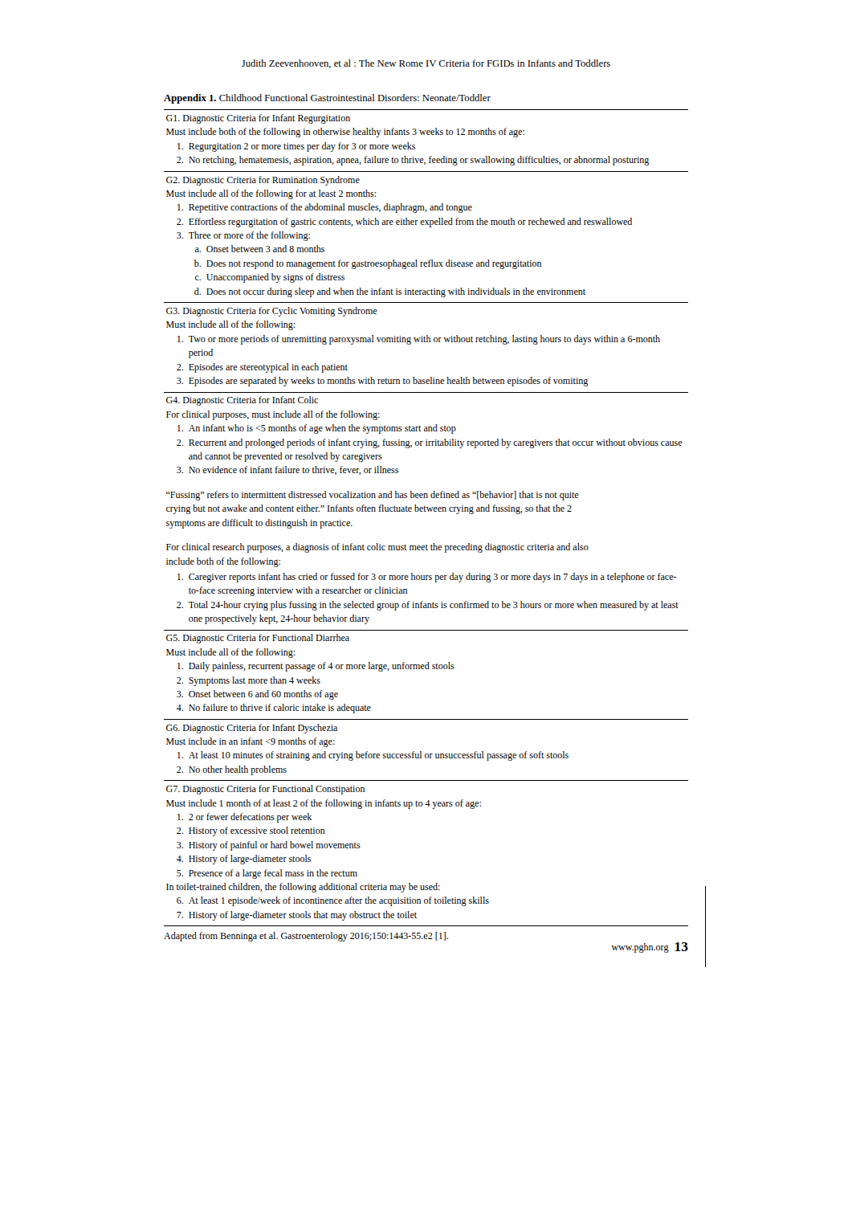Judith Zeevenhooven, et al : The New Rome IV Criteria for FGIDs in Infants and Toddlers
Appendix 1. Childhood Functional Gastrointestinal Disorders: Neonate/Toddler
| G1. Diagnostic Criteria for Infant Regurgitation Must include both of the following in otherwise healthy infants 3 weeks to 12 months of age: Regurgitation 2 or more times per day for 3 or more weeks No retching, hematemesis, aspiration, apnea, failure to thrive, feeding or swallowing difficulties, or abnormal posturing |
| G2. Diagnostic Criteria for Rumination Syndrome Must include all of the following for at least 2 months: Repetitive contractions of the abdominal muscles, diaphragm, and tongue Effortless regurgitation of gastric contents, which are either expelled from the mouth or rechewed and reswallowed Three or more of the following: Onset between 3 and 8 months Does not respond to management for gastroesophageal reflux disease and regurgitation Unaccompanied by signs of distress Does not occur during sleep and when the infant is interacting with individuals in the environment |
| G3. Diagnostic Criteria for Cyclic Vomiting Syndrome Must include all of the following: Two or more periods of unremitting paroxysmal vomiting with or without retching, lasting hours to days within a 6-month period Episodes are stereotypical in each patient Episodes are separated by weeks to months with return to baseline health between episodes of vomiting |
| G4. Diagnostic Criteria for Infant Colic For clinical purposes, must include all of the following: An infant who is <5 months of age when the symptoms start and stop Recurrent and prolonged periods of infant crying, fussing, or irritability reported by caregivers that occur without obvious cause and cannot be prevented or resolved by caregivers No evidence of infant failure to thrive, fever, or illness “Fussing” refers to intermittent distressed vocalization and has been defined as “[behavior] that is not quite crying but not awake and content either.” Infants often fluctuate between crying and fussing, so that the 2 symptoms are difficult to distinguish in practice. For clinical research purposes, a diagnosis of infant colic must meet the preceding diagnostic criteria and also include both of the following: Caregiver reports infant has cried or fussed for 3 or more hours per day during 3 or more days in 7 days in a telephone or face-to-face screening interview with a researcher or clinician Total 24-hour crying plus fussing in the selected group of infants is confirmed to be 3 hours or more when measured by at least one prospectively kept, 24-hour behavior diary |
| G5. Diagnostic Criteria for Functional Diarrhea Must include all of the following: Daily painless, recurrent passage of 4 or more large, unformed stools Symptoms last more than 4 weeks Onset between 6 and 60 months of age No failure to thrive if caloric intake is adequate |
| G6. Diagnostic Criteria for Infant Dyschezia Must include in an infant <9 months of age: At least 10 minutes of straining and crying before successful or unsuccessful passage of soft stools No other health problems |
| G7. Diagnostic Criteria for Functional Constipation Must include 1 month of at least 2 of the following in infants up to 4 years of age: 2 or fewer defecations per week History of excessive stool retention History of painful or hard bowel movements History of large-diameter stools Presence of a large fecal mass in the rectum In toilet-trained children, the following additional criteria may be used: At least 1 episode/week of incontinence after the acquisition of toileting skills History of large-diameter stools that may obstruct the toilet |
Adapted from Benninga et al. Gastroenterology 2016;150:1443-55.e2 [1].
www.pghn.org 13